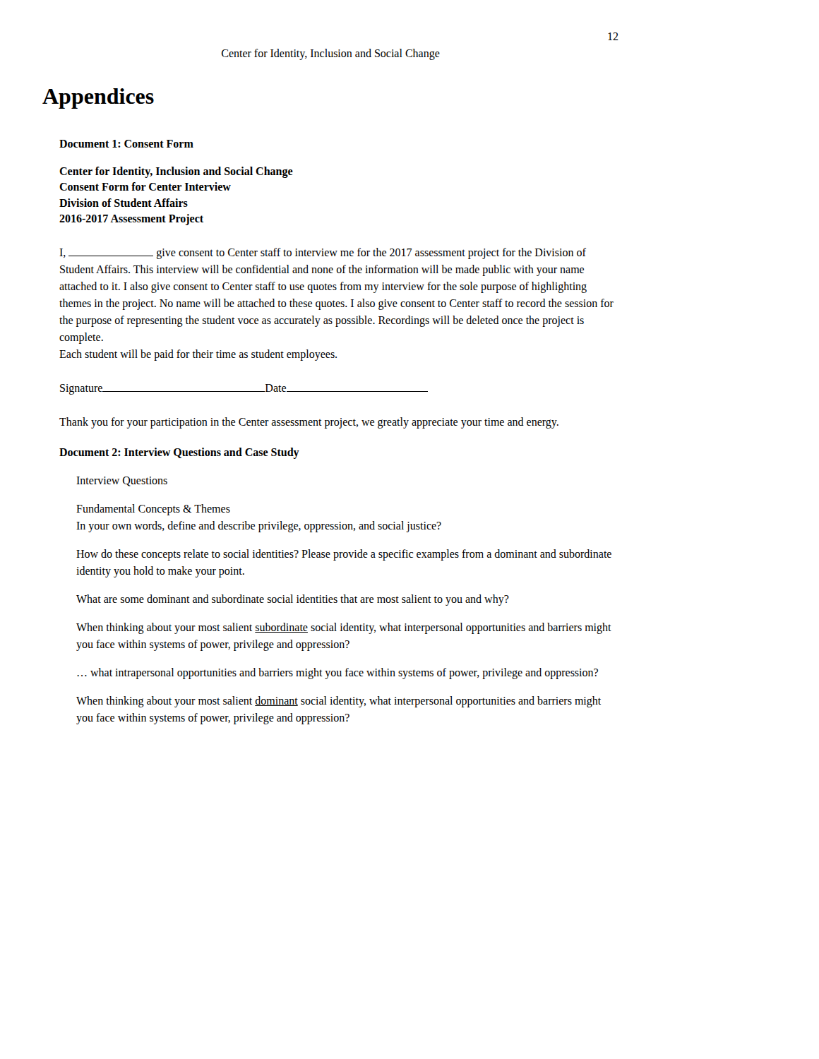12
Center for Identity, Inclusion and Social Change
Appendices
Document 1: Consent Form
Center for Identity, Inclusion and Social Change
Consent Form for Center Interview
Division of Student Affairs
2016-2017 Assessment Project
I, give consent to Center staff to interview me for the 2017 assessment project for the Division of Student Affairs. This interview will be confidential and none of the information will be made public with your name attached to it. I also give consent to Center staff to use quotes from my interview for the sole purpose of highlighting themes in the project. No name will be attached to these quotes. I also give consent to Center staff to record the session for the purpose of representing the student voce as accurately as possible. Recordings will be deleted once the project is complete.
Each student will be paid for their time as student employees.
Signature Date
Thank you for your participation in the Center assessment project, we greatly appreciate your time and energy.
Document 2: Interview Questions and Case Study
Interview Questions
Fundamental Concepts & Themes
In your own words, define and describe privilege, oppression, and social justice?
How do these concepts relate to social identities? Please provide a specific examples from a dominant and subordinate identity you hold to make your point.
What are some dominant and subordinate social identities that are most salient to you and why?
When thinking about your most salient subordinate social identity, what interpersonal opportunities and barriers might you face within systems of power, privilege and oppression?
… what intrapersonal opportunities and barriers might you face within systems of power, privilege and oppression?
When thinking about your most salient dominant social identity, what interpersonal opportunities and barriers might you face within systems of power, privilege and oppression?